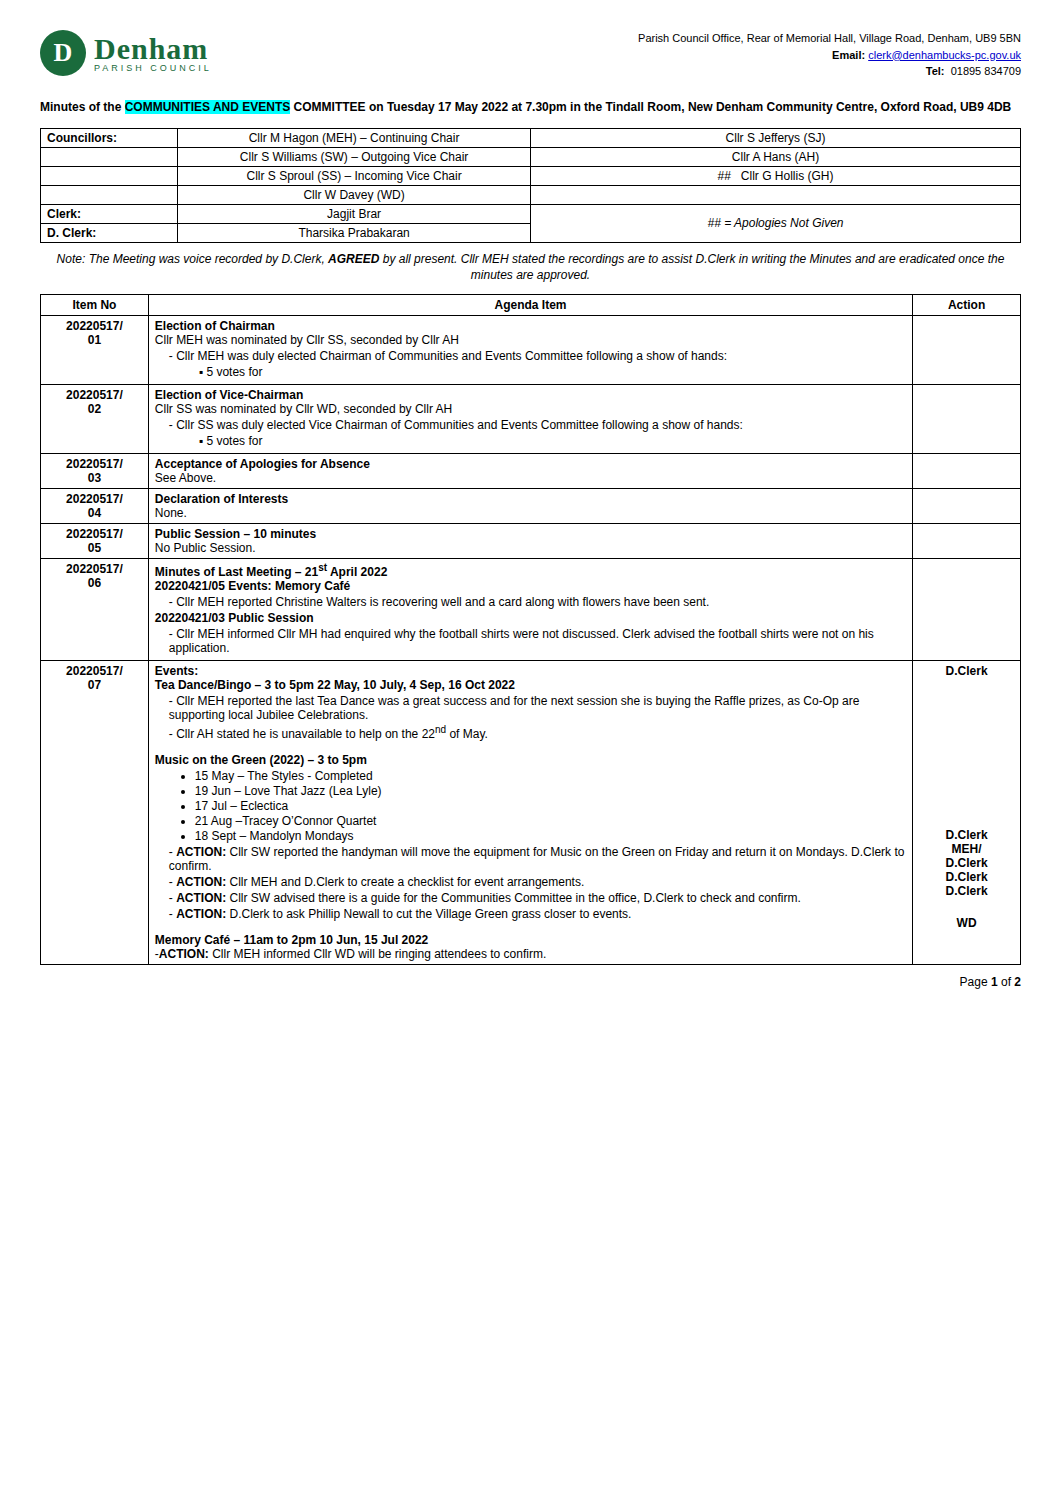D
Denham
PARISH COUNCIL
Parish Council Office, Rear of Memorial Hall, Village Road, Denham, UB9 5BN
Email: clerk@denhambucks-pc.gov.uk
Tel: 01895 834709
Minutes of the COMMUNITIES AND EVENTS COMMITTEE on Tuesday 17 May 2022 at 7.30pm in the Tindall Room, New Denham Community Centre, Oxford Road, UB9 4DB
| Councillors: | Cllr M Hagon (MEH) – Continuing Chair | Cllr S Jefferys (SJ) |
| | Cllr S Williams (SW) – Outgoing Vice Chair | Cllr A Hans (AH) |
| | Cllr S Sproul (SS) – Incoming Vice Chair | ## Cllr G Hollis (GH) |
| | Cllr W Davey (WD) | |
| Clerk: | Jagjit Brar | ## = Apologies Not Given |
| D. Clerk: | Tharsika Prabakaran |
Note: The Meeting was voice recorded by D.Clerk, AGREED by all present. Cllr MEH stated the recordings are to assist D.Clerk in writing the Minutes and are eradicated once the minutes are approved.
| Item No | Agenda Item | Action |
| --- | --- | --- |
| 20220517/ 01 | Election of Chairman Cllr MEH was nominated by Cllr SS, seconded by Cllr AH Cllr MEH was duly elected Chairman of Communities and Events Committee following a show of hands: 5 votes for | |
| 20220517/ 02 | Election of Vice-Chairman Cllr SS was nominated by Cllr WD, seconded by Cllr AH Cllr SS was duly elected Vice Chairman of Communities and Events Committee following a show of hands: 5 votes for | |
| 20220517/ 03 | Acceptance of Apologies for Absence See Above. | |
| 20220517/ 04 | Declaration of Interests None. | |
| 20220517/ 05 | Public Session – 10 minutes No Public Session. | |
| 20220517/ 06 | Minutes of Last Meeting – 21 st April 2022 20220421/05 Events: Memory Café Cllr MEH reported Christine Walters is recovering well and a card along with flowers have been sent. 20220421/03 Public Session Cllr MEH informed Cllr MH had enquired why the football shirts were not discussed. Clerk advised the football shirts were not on his application. | |
| 20220517/ 07 | Events: Tea Dance/Bingo – 3 to 5pm 22 May, 10 July, 4 Sep, 16 Oct 2022 Cllr MEH reported the last Tea Dance was a great success and for the next session she is buying the Raffle prizes, as Co-Op are supporting local Jubilee Celebrations. Cllr AH stated he is unavailable to help on the 22 nd of May. Music on the Green (2022) – 3 to 5pm 15 May – The Styles - Completed 19 Jun – Love That Jazz (Lea Lyle) 17 Jul – Eclectica 21 Aug –Tracey O’Connor Quartet 18 Sept – Mandolyn Mondays ACTION: Cllr SW reported the handyman will move the equipment for Music on the Green on Friday and return it on Mondays. D.Clerk to confirm. ACTION: Cllr MEH and D.Clerk to create a checklist for event arrangements. ACTION: Cllr SW advised there is a guide for the Communities Committee in the office, D.Clerk to check and confirm. ACTION: D.Clerk to ask Phillip Newall to cut the Village Green grass closer to events. Memory Café – 11am to 2pm 10 Jun, 15 Jul 2022 - ACTION: Cllr MEH informed Cllr WD will be ringing attendees to confirm. | D.Clerk D.Clerk MEH/ D.Clerk D.Clerk D.Clerk WD |
Page 1 of 2